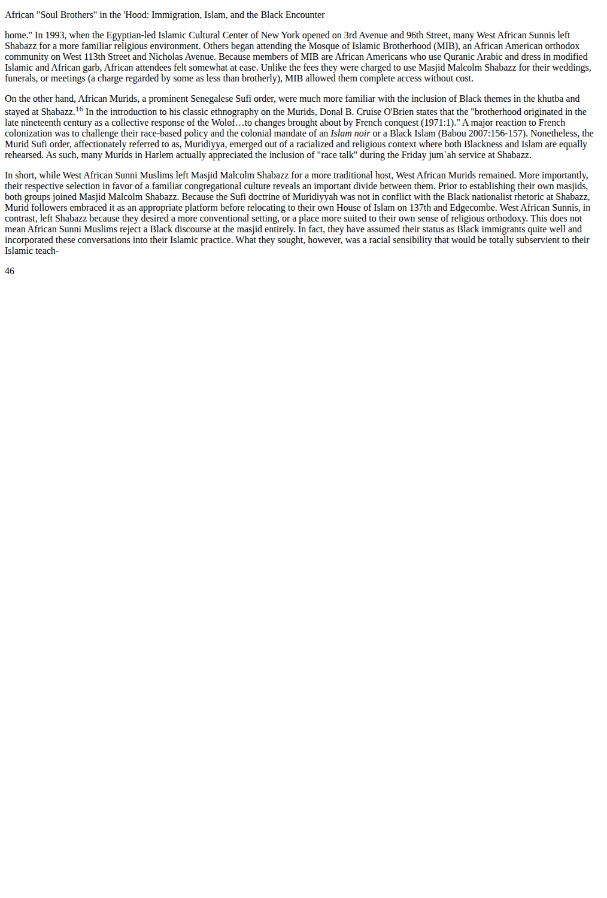African "Soul Brothers" in the 'Hood: Immigration, Islam, and the Black Encounter
home." In 1993, when the Egyptian-led Islamic Cultural Center of New York opened on 3rd Avenue and 96th Street, many West African Sunnis left Shabazz for a more familiar religious environment. Others began attending the Mosque of Islamic Brotherhood (MIB), an African American orthodox community on West 113th Street and Nicholas Avenue. Because members of MIB are African Americans who use Quranic Arabic and dress in modified Islamic and African garb, African attendees felt somewhat at ease. Unlike the fees they were charged to use Masjid Malcolm Shabazz for their weddings, funerals, or meetings (a charge regarded by some as less than brotherly), MIB allowed them complete access without cost.
On the other hand, African Murids, a prominent Senegalese Sufi order, were much more familiar with the inclusion of Black themes in the khutba and stayed at Shabazz.16 In the introduction to his classic ethnography on the Murids, Donal B. Cruise O'Brien states that the "brotherhood originated in the late nineteenth century as a collective response of the Wolof…to changes brought about by French conquest (1971:1)." A major reaction to French colonization was to challenge their race-based policy and the colonial mandate of an Islam noir or a Black Islam (Babou 2007:156-157). Nonetheless, the Murid Sufi order, affectionately referred to as, Muridiyya, emerged out of a racialized and religious context where both Blackness and Islam are equally rehearsed. As such, many Murids in Harlem actually appreciated the inclusion of "race talk" during the Friday jum`ah service at Shabazz.
In short, while West African Sunni Muslims left Masjid Malcolm Shabazz for a more traditional host, West African Murids remained. More importantly, their respective selection in favor of a familiar congregational culture reveals an important divide between them. Prior to establishing their own masjids, both groups joined Masjid Malcolm Shabazz. Because the Sufi doctrine of Muridiyyah was not in conflict with the Black nationalist rhetoric at Shabazz, Murid followers embraced it as an appropriate platform before relocating to their own House of Islam on 137th and Edgecombe. West African Sunnis, in contrast, left Shabazz because they desired a more conventional setting, or a place more suited to their own sense of religious orthodoxy. This does not mean African Sunni Muslims reject a Black discourse at the masjid entirely. In fact, they have assumed their status as Black immigrants quite well and incorporated these conversations into their Islamic practice. What they sought, however, was a racial sensibility that would be totally subservient to their Islamic teach-
46